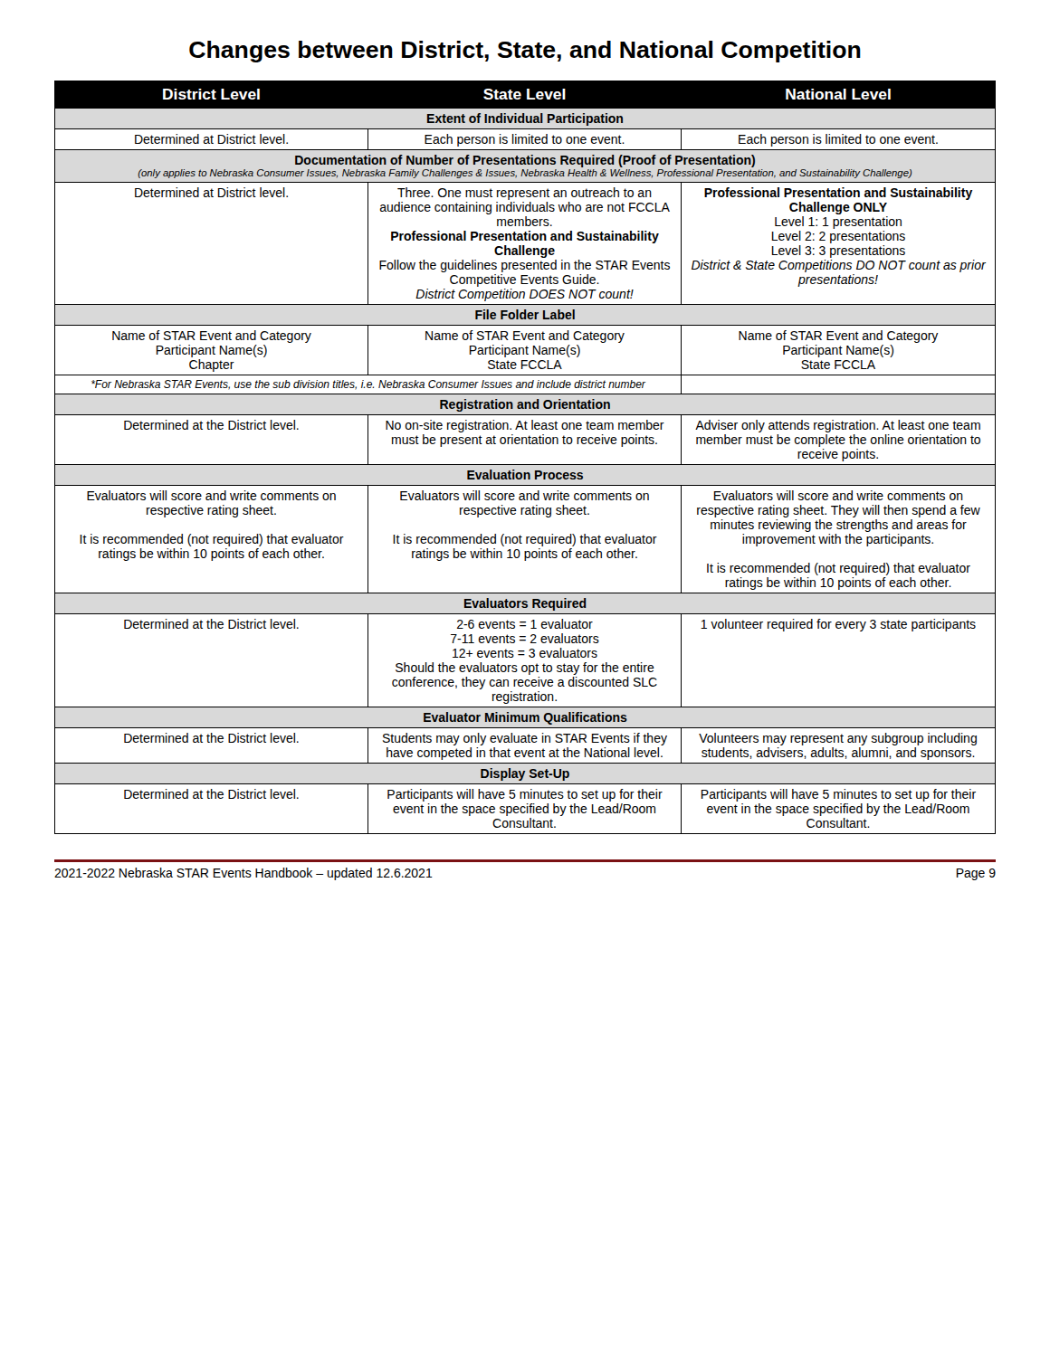Changes between District, State, and National Competition
| District Level | State Level | National Level |
| --- | --- | --- |
| Extent of Individual Participation |
| Determined at District level. | Each person is limited to one event. | Each person is limited to one event. |
| Documentation of Number of Presentations Required (Proof of Presentation) (only applies to Nebraska Consumer Issues, Nebraska Family Challenges & Issues, Nebraska Health & Wellness, Professional Presentation, and Sustainability Challenge) |
| Determined at District level. | Three. One must represent an outreach to an audience containing individuals who are not FCCLA members. Professional Presentation and Sustainability Challenge Follow the guidelines presented in the STAR Events Competitive Events Guide. District Competition DOES NOT count! | Professional Presentation and Sustainability Challenge ONLY Level 1: 1 presentation Level 2: 2 presentations Level 3: 3 presentations District & State Competitions DO NOT count as prior presentations! |
| File Folder Label |
| Name of STAR Event and Category Participant Name(s) Chapter | Name of STAR Event and Category Participant Name(s) State FCCLA | Name of STAR Event and Category Participant Name(s) State FCCLA |
| *For Nebraska STAR Events, use the sub division titles, i.e. Nebraska Consumer Issues and include district number | |
| Registration and Orientation |
| Determined at the District level. | No on-site registration. At least one team member must be present at orientation to receive points. | Adviser only attends registration. At least one team member must be complete the online orientation to receive points. |
| Evaluation Process |
| Evaluators will score and write comments on respective rating sheet. It is recommended (not required) that evaluator ratings be within 10 points of each other. | Evaluators will score and write comments on respective rating sheet. It is recommended (not required) that evaluator ratings be within 10 points of each other. | Evaluators will score and write comments on respective rating sheet. They will then spend a few minutes reviewing the strengths and areas for improvement with the participants. It is recommended (not required) that evaluator ratings be within 10 points of each other. |
| Evaluators Required |
| Determined at the District level. | 2-6 events = 1 evaluator 7-11 events = 2 evaluators 12+ events = 3 evaluators Should the evaluators opt to stay for the entire conference, they can receive a discounted SLC registration. | 1 volunteer required for every 3 state participants |
| Evaluator Minimum Qualifications |
| Determined at the District level. | Students may only evaluate in STAR Events if they have competed in that event at the National level. | Volunteers may represent any subgroup including students, advisers, adults, alumni, and sponsors. |
| Display Set-Up |
| Determined at the District level. | Participants will have 5 minutes to set up for their event in the space specified by the Lead/Room Consultant. | Participants will have 5 minutes to set up for their event in the space specified by the Lead/Room Consultant. |
2021-2022 Nebraska STAR Events Handbook – updated 12.6.2021 Page 9